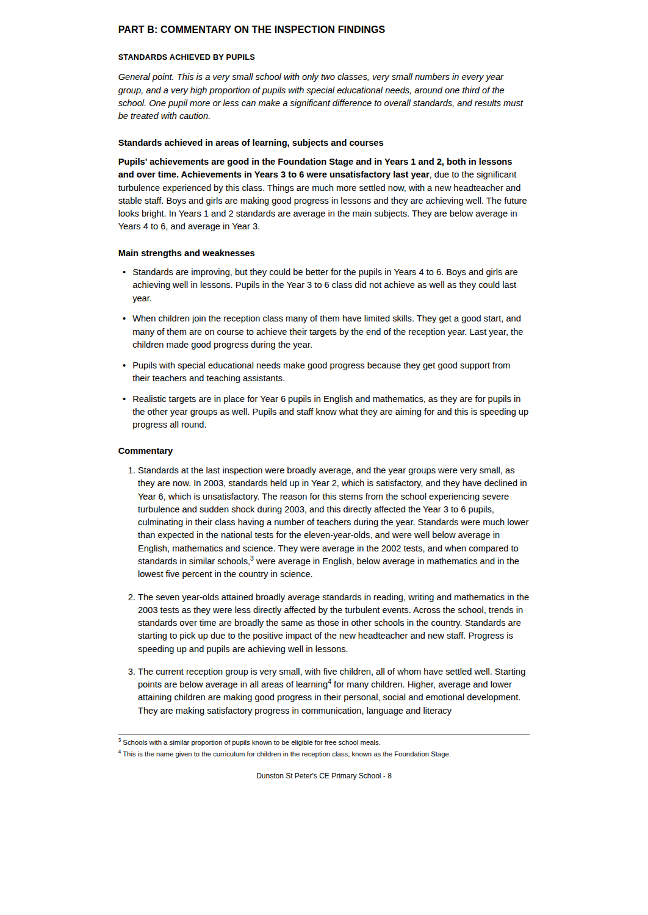PART B: COMMENTARY ON THE INSPECTION FINDINGS
Standards achieved by pupils
General point. This is a very small school with only two classes, very small numbers in every year group, and a very high proportion of pupils with special educational needs, around one third of the school. One pupil more or less can make a significant difference to overall standards, and results must be treated with caution.
Standards achieved in areas of learning, subjects and courses
Pupils' achievements are good in the Foundation Stage and in Years 1 and 2, both in lessons and over time. Achievements in Years 3 to 6 were unsatisfactory last year, due to the significant turbulence experienced by this class. Things are much more settled now, with a new headteacher and stable staff. Boys and girls are making good progress in lessons and they are achieving well. The future looks bright. In Years 1 and 2 standards are average in the main subjects. They are below average in Years 4 to 6, and average in Year 3.
Main strengths and weaknesses
Standards are improving, but they could be better for the pupils in Years 4 to 6. Boys and girls are achieving well in lessons. Pupils in the Year 3 to 6 class did not achieve as well as they could last year.
When children join the reception class many of them have limited skills. They get a good start, and many of them are on course to achieve their targets by the end of the reception year. Last year, the children made good progress during the year.
Pupils with special educational needs make good progress because they get good support from their teachers and teaching assistants.
Realistic targets are in place for Year 6 pupils in English and mathematics, as they are for pupils in the other year groups as well. Pupils and staff know what they are aiming for and this is speeding up progress all round.
Commentary
Standards at the last inspection were broadly average, and the year groups were very small, as they are now. In 2003, standards held up in Year 2, which is satisfactory, and they have declined in Year 6, which is unsatisfactory. The reason for this stems from the school experiencing severe turbulence and sudden shock during 2003, and this directly affected the Year 3 to 6 pupils, culminating in their class having a number of teachers during the year. Standards were much lower than expected in the national tests for the eleven-year-olds, and were well below average in English, mathematics and science. They were average in the 2002 tests, and when compared to standards in similar schools,3 were average in English, below average in mathematics and in the lowest five percent in the country in science.
The seven year-olds attained broadly average standards in reading, writing and mathematics in the 2003 tests as they were less directly affected by the turbulent events. Across the school, trends in standards over time are broadly the same as those in other schools in the country. Standards are starting to pick up due to the positive impact of the new headteacher and new staff. Progress is speeding up and pupils are achieving well in lessons.
The current reception group is very small, with five children, all of whom have settled well. Starting points are below average in all areas of learning4 for many children. Higher, average and lower attaining children are making good progress in their personal, social and emotional development. They are making satisfactory progress in communication, language and literacy
3 Schools with a similar proportion of pupils known to be eligible for free school meals.
4 This is the name given to the curriculum for children in the reception class, known as the Foundation Stage.
Dunston St Peter's CE Primary School - 8